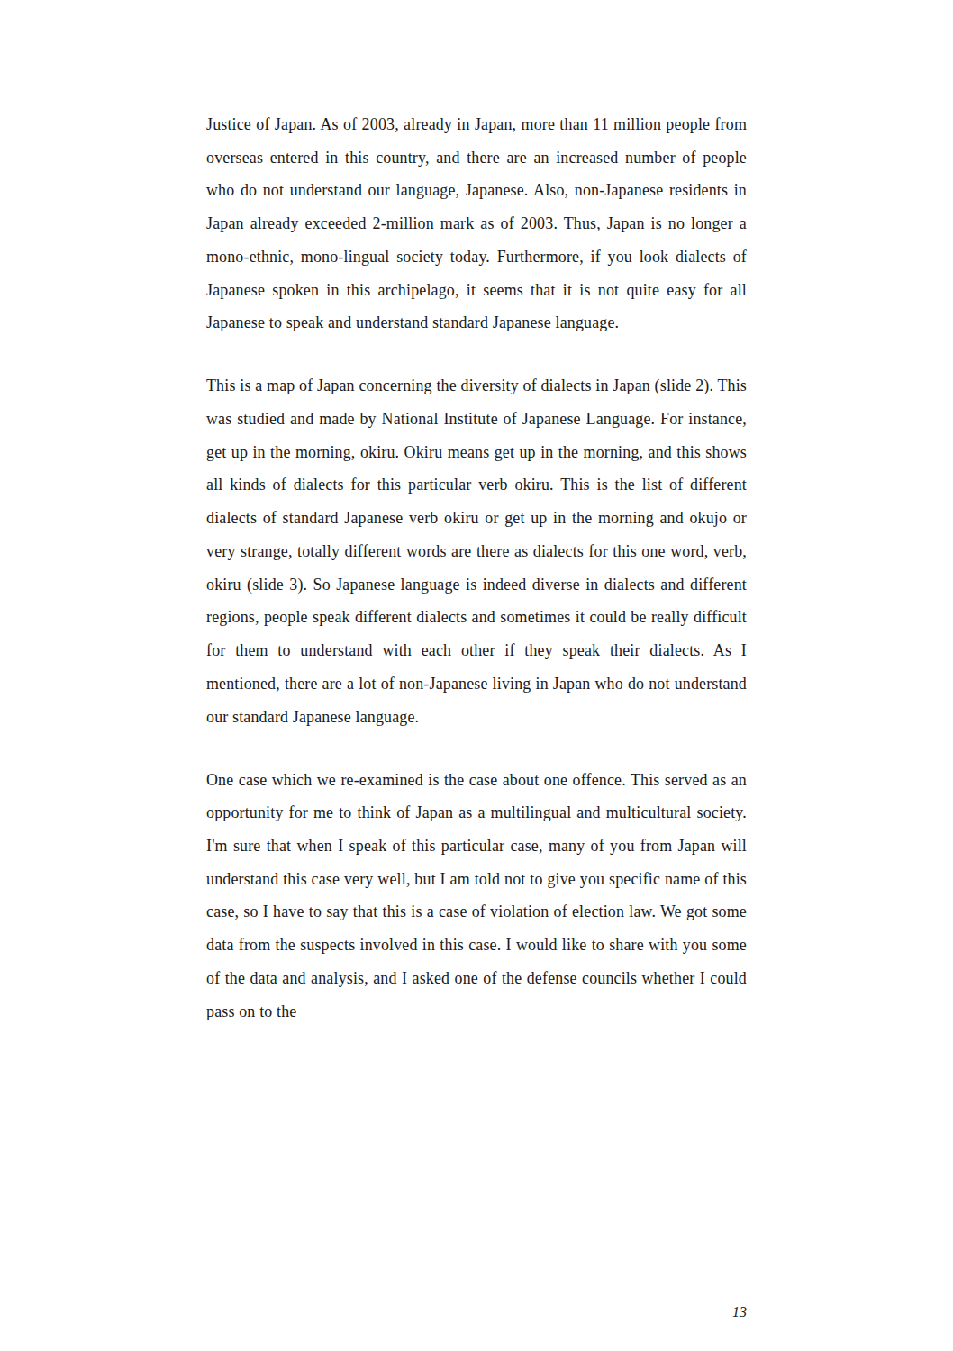Justice of Japan. As of 2003, already in Japan, more than 11 million people from overseas entered in this country, and there are an increased number of people who do not understand our language, Japanese. Also, non-Japanese residents in Japan already exceeded 2-million mark as of 2003. Thus, Japan is no longer a mono-ethnic, mono-lingual society today. Furthermore, if you look dialects of Japanese spoken in this archipelago, it seems that it is not quite easy for all Japanese to speak and understand standard Japanese language.
This is a map of Japan concerning the diversity of dialects in Japan (slide 2). This was studied and made by National Institute of Japanese Language. For instance, get up in the morning, okiru. Okiru means get up in the morning, and this shows all kinds of dialects for this particular verb okiru. This is the list of different dialects of standard Japanese verb okiru or get up in the morning and okujo or very strange, totally different words are there as dialects for this one word, verb, okiru (slide 3). So Japanese language is indeed diverse in dialects and different regions, people speak different dialects and sometimes it could be really difficult for them to understand with each other if they speak their dialects. As I mentioned, there are a lot of non-Japanese living in Japan who do not understand our standard Japanese language.
One case which we re-examined is the case about one offence. This served as an opportunity for me to think of Japan as a multilingual and multicultural society. I'm sure that when I speak of this particular case, many of you from Japan will understand this case very well, but I am told not to give you specific name of this case, so I have to say that this is a case of violation of election law. We got some data from the suspects involved in this case. I would like to share with you some of the data and analysis, and I asked one of the defense councils whether I could pass on to the
13